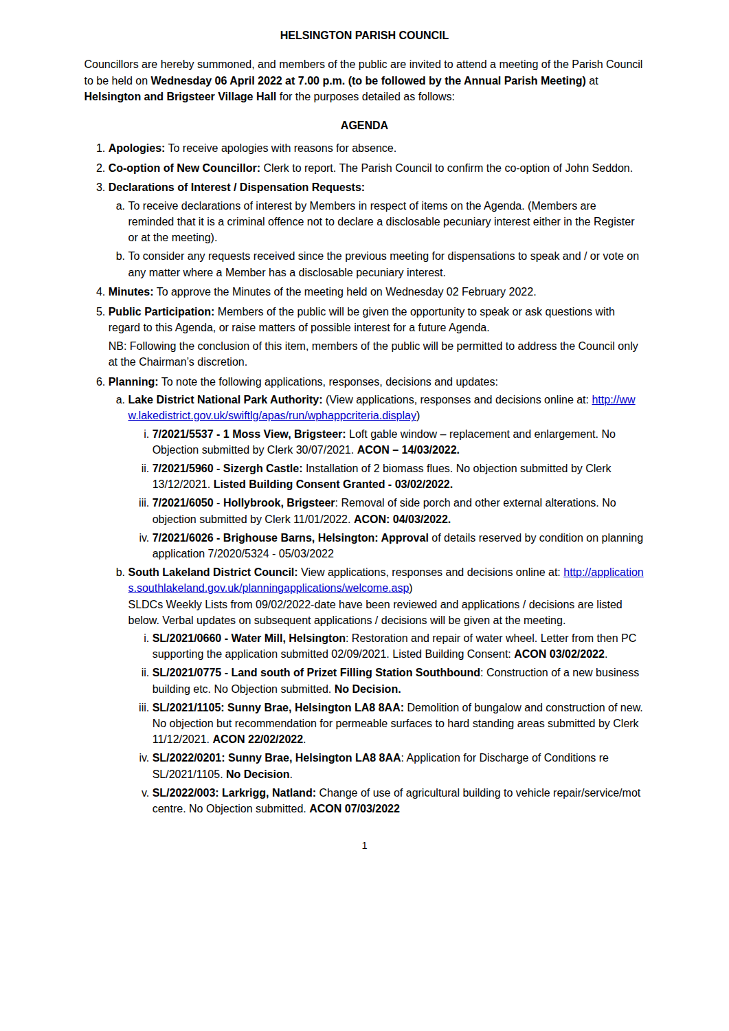HELSINGTON PARISH COUNCIL
Councillors are hereby summoned, and members of the public are invited to attend a meeting of the Parish Council to be held on Wednesday 06 April 2022 at 7.00 p.m. (to be followed by the Annual Parish Meeting) at Helsington and Brigsteer Village Hall for the purposes detailed as follows:
AGENDA
Apologies: To receive apologies with reasons for absence.
Co-option of New Councillor: Clerk to report. The Parish Council to confirm the co-option of John Seddon.
Declarations of Interest / Dispensation Requests:
To receive declarations of interest by Members in respect of items on the Agenda. (Members are reminded that it is a criminal offence not to declare a disclosable pecuniary interest either in the Register or at the meeting).
To consider any requests received since the previous meeting for dispensations to speak and / or vote on any matter where a Member has a disclosable pecuniary interest.
Minutes: To approve the Minutes of the meeting held on Wednesday 02 February 2022.
Public Participation: Members of the public will be given the opportunity to speak or ask questions with regard to this Agenda, or raise matters of possible interest for a future Agenda. NB: Following the conclusion of this item, members of the public will be permitted to address the Council only at the Chairman’s discretion.
Planning: To note the following applications, responses, decisions and updates:
Lake District National Park Authority: (View applications, responses and decisions online at: http://www.lakedistrict.gov.uk/swiftlg/apas/run/wphappcriteria.display)
7/2021/5537 - 1 Moss View, Brigsteer: Loft gable window – replacement and enlargement. No Objection submitted by Clerk 30/07/2021. ACON – 14/03/2022.
7/2021/5960 - Sizergh Castle: Installation of 2 biomass flues. No objection submitted by Clerk 13/12/2021. Listed Building Consent Granted - 03/02/2022.
7/2021/6050 - Hollybrook, Brigsteer: Removal of side porch and other external alterations. No objection submitted by Clerk 11/01/2022. ACON: 04/03/2022.
7/2021/6026 - Brighouse Barns, Helsington: Approval of details reserved by condition on planning application 7/2020/5324 - 05/03/2022
South Lakeland District Council: View applications, responses and decisions online at: http://applications.southlakeland.gov.uk/planningapplications/welcome.asp)
SLDCs Weekly Lists from 09/02/2022-date have been reviewed and applications / decisions are listed below. Verbal updates on subsequent applications / decisions will be given at the meeting.
SL/2021/0660 - Water Mill, Helsington: Restoration and repair of water wheel. Letter from then PC supporting the application submitted 02/09/2021. Listed Building Consent: ACON 03/02/2022.
SL/2021/0775 - Land south of Prizet Filling Station Southbound: Construction of a new business building etc. No Objection submitted. No Decision.
SL/2021/1105: Sunny Brae, Helsington LA8 8AA: Demolition of bungalow and construction of new. No objection but recommendation for permeable surfaces to hard standing areas submitted by Clerk 11/12/2021. ACON 22/02/2022.
SL/2022/0201: Sunny Brae, Helsington LA8 8AA: Application for Discharge of Conditions re SL/2021/1105. No Decision.
SL/2022/003: Larkrigg, Natland: Change of use of agricultural building to vehicle repair/service/mot centre. No Objection submitted. ACON 07/03/2022
1